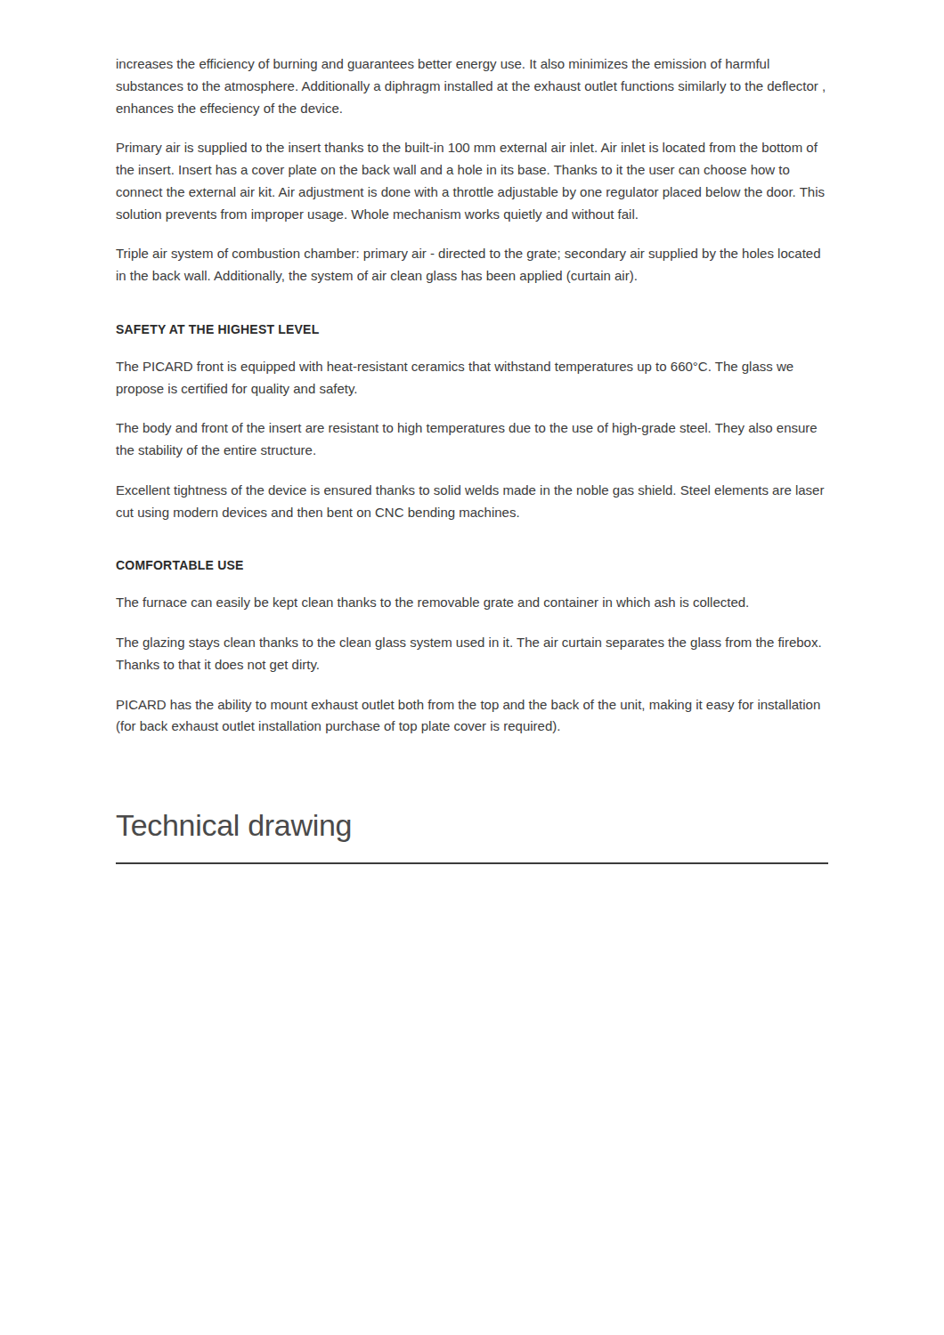increases the efficiency of burning and guarantees better energy use. It also minimizes the emission of harmful substances to the atmosphere. Additionally a diphragm installed at the exhaust outlet functions similarly to the deflector , enhances the effeciency of the device.
Primary air is supplied to the insert thanks to the built-in 100 mm external air inlet. Air inlet is located from the bottom of the insert. Insert has a cover plate on the back wall and a hole in its base. Thanks to it the user can choose how to connect the external air kit. Air adjustment is done with a throttle adjustable by one regulator placed below the door. This solution prevents from improper usage. Whole mechanism works quietly and without fail.
Triple air system of combustion chamber: primary air - directed to the grate; secondary air supplied by the holes located in the back wall. Additionally, the system of air clean glass has been applied (curtain air).
SAFETY AT THE HIGHEST LEVEL
The PICARD front is equipped with heat-resistant ceramics that withstand temperatures up to 660°C. The glass we propose is certified for quality and safety.
The body and front of the insert are resistant to high temperatures due to the use of high-grade steel. They also ensure the stability of the entire structure.
Excellent tightness of the device is ensured thanks to solid welds made in the noble gas shield. Steel elements are laser cut using modern devices and then bent on CNC bending machines.
COMFORTABLE USE
The furnace can easily be kept clean thanks to the removable grate and container in which ash is collected.
The glazing stays clean thanks to the clean glass system used in it. The air curtain separates the glass from the firebox. Thanks to that it does not get dirty.
PICARD has the ability to mount exhaust outlet both from the top and the back of the unit, making it easy for installation (for back exhaust outlet installation purchase of top plate cover is required).
Technical drawing